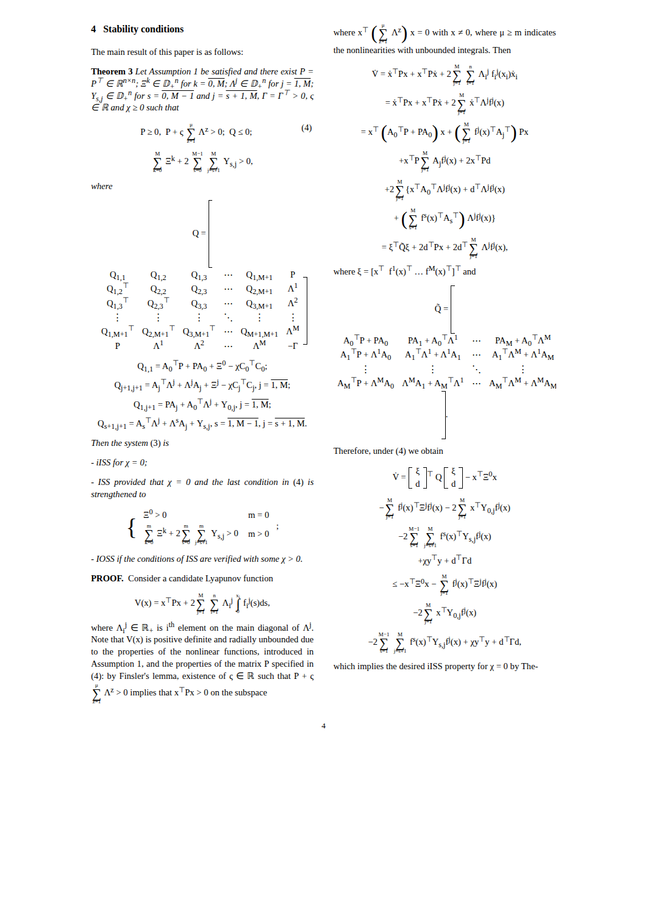4 Stability conditions
The main result of this paper is as follows:
Theorem 3 Let Assumption 1 be satisfied and there exist P = P⊤ ∈ ℝn×n; Ξk ∈ 𝔻+n for k = 0, M; Λj ∈ 𝔻+n for j = 1, M; Υs,j ∈ 𝔻+n for s = 0, M − 1 and j = s + 1, M, Γ = Γ⊤ > 0, ς ∈ ℝ and χ ≥ 0 such that
(4) P ≥ 0, P + ς μ∑z=1 Λz > 0; Q ≤ 0;
M∑k=0 Ξk + 2 M−1∑s=0 M∑j=s+1 Υs,j > 0,
where
Q =
| Q 1,1 | Q 1,2 | Q 1,3 | ⋯ | Q 1,M+1 | P |
| Q 1,2 ⊤ | Q 2,2 | Q 2,3 | ⋯ | Q 2,M+1 | Λ 1 |
| Q 1,3 ⊤ | Q 2,3 ⊤ | Q 3,3 | ⋯ | Q 3,M+1 | Λ 2 |
| ⋮ | ⋮ | ⋮ | ⋱ | ⋮ | ⋮ |
| Q 1,M+1 ⊤ | Q 2,M+1 ⊤ | Q 3,M+1 ⊤ | ⋯ | Q M+1,M+1 | Λ M |
| P | Λ 1 | Λ 2 | ⋯ | Λ M | −Γ |
Q1,1 = A0⊤P + PA0 + Ξ0 − χC0⊤C0;
Qj+1,j+1 = Aj⊤Λj + ΛjAj + Ξj − χCj⊤Cj, j = 1, M;
Q1,j+1 = PAj + A0⊤Λj + Υ0,j, j = 1, M;
Qs+1,j+1 = As⊤Λj + ΛsAj + Υs,j, s = 1, M − 1, j = s + 1, M.
Then the system (3) is
- iISS for χ = 0;
- ISS provided that χ = 0 and the last condition in (4) is strengthened to
{
| Ξ 0 > 0 | m = 0 |
| m ∑ k=0 Ξ k + 2 m ∑ s=0 m ∑ j=s+1 Υ s,j > 0 | m > 0 |
;
- IOSS if the conditions of ISS are verified with some χ > 0.
PROOF. Consider a candidate Lyapunov function
V(x) = x⊤Px + 2M∑j=1 n∑i=1 Λij xi∫0 fij(s)ds,
where Λij ∈ ℝ+ is ith element on the main diagonal of Λj. Note that V(x) is positive definite and radially unbounded due to the properties of the nonlinear functions, introduced in Assumption 1, and the properties of the matrix P specified in (4): by Finsler's lemma, existence of ς ∈ ℝ such that P + ς μ∑z=1 Λz > 0 implies that x⊤Px > 0 on the subspace
where x⊤ (μ∑z=1 Λz) x = 0 with x ≠ 0, where μ ≥ m indicates the nonlinearities with unbounded integrals. Then
V̇ = ẋ⊤Px + x⊤Pẋ + 2M∑j=1 n∑i=1 Λij fij(xi)ẋi
= ẋ⊤Px + x⊤Pẋ + 2M∑j=1 ẋ⊤Λjfj(x)
= x⊤ (A0⊤P + PA0) x + (M∑j=1 fj(x)⊤Aj⊤) Px
+x⊤PM∑j=1 Ajfj(x) + 2x⊤Pd
+2M∑j=1{x⊤A0⊤Λjfj(x) + d⊤Λjfj(x)
+ (M∑s=1 fs(x)⊤As⊤) Λjfj(x)}
= ξ⊤Q̃ξ + 2d⊤Px + 2d⊤M∑j=1 Λjfj(x),
where ξ = [x⊤ f1(x)⊤ … fM(x)⊤]⊤ and
Q̃ =
| A 0 ⊤ P + PA 0 | PA 1 + A 0 ⊤ Λ 1 | ⋯ | PA M + A 0 ⊤ Λ M |
| A 1 ⊤ P + Λ 1 A 0 | A 1 ⊤ Λ 1 + Λ 1 A 1 | ⋯ | A 1 ⊤ Λ M + Λ 1 A M |
| ⋮ | ⋮ | ⋱ | ⋮ |
| A M ⊤ P + Λ M A 0 | Λ M A 1 + A M ⊤ Λ 1 | ⋯ | A M ⊤ Λ M + Λ M A M |
.
Therefore, under (4) we obtain
V̇ =
| ξ |
| d |
⊤ Q
| ξ |
| d |
− x⊤Ξ0x
−M∑j=1 fj(x)⊤Ξjfj(x) − 2M∑j=1 x⊤Υ0,jfj(x)
−2M−1∑s=1 M∑j=s+1 fs(x)⊤Υs,jfj(x)
+χy⊤y + d⊤Γd
≤ −x⊤Ξ0x − M∑j=1 fj(x)⊤Ξjfj(x)
−2M∑j=1 x⊤Υ0,jfj(x)
−2M−1∑s=1 M∑j=s+1 fs(x)⊤Υs,jfj(x) + χy⊤y + d⊤Γd,
which implies the desired iISS property for χ = 0 by The-
4